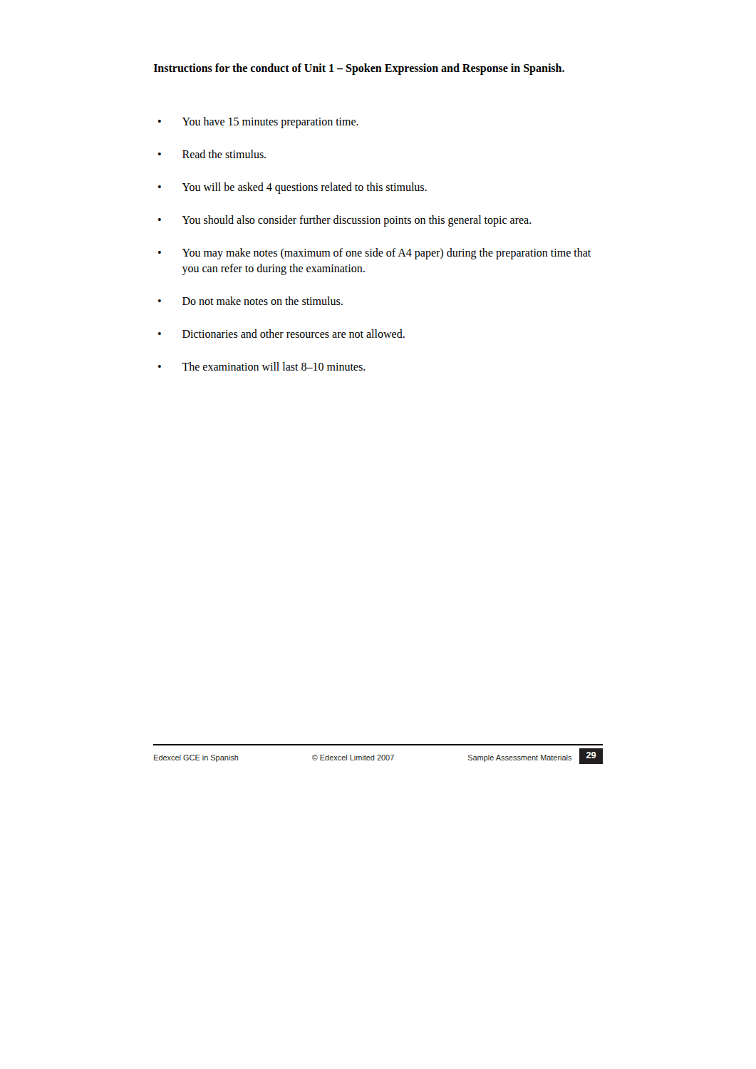Instructions for the conduct of Unit 1 – Spoken Expression and Response in Spanish.
You have 15 minutes preparation time.
Read the stimulus.
You will be asked 4 questions related to this stimulus.
You should also consider further discussion points on this general topic area.
You may make notes (maximum of one side of A4 paper) during the preparation time that you can refer to during the examination.
Do not make notes on the stimulus.
Dictionaries and other resources are not allowed.
The examination will last 8–10 minutes.
Edexcel GCE in Spanish
© Edexcel Limited 2007
Sample Assessment Materials 29